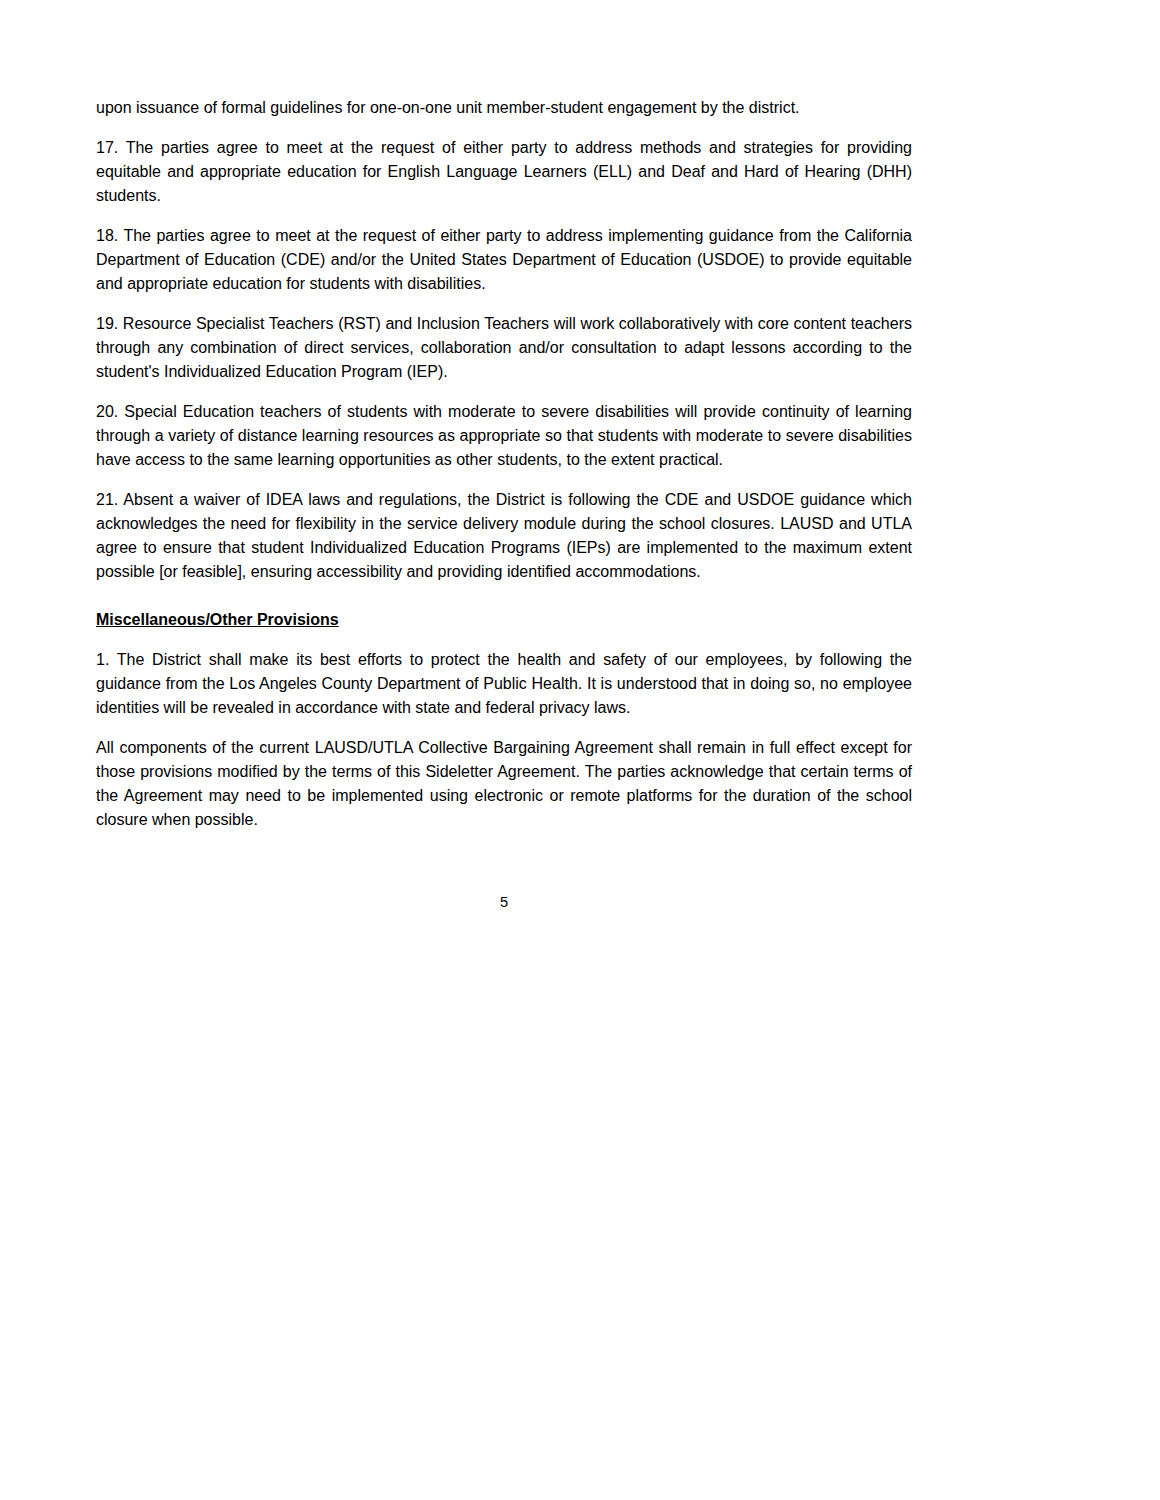upon issuance of formal guidelines for one-on-one unit member-student engagement by the district.
17. The parties agree to meet at the request of either party to address methods and strategies for providing equitable and appropriate education for English Language Learners (ELL) and Deaf and Hard of Hearing (DHH) students.
18. The parties agree to meet at the request of either party to address implementing guidance from the California Department of Education (CDE) and/or the United States Department of Education (USDOE) to provide equitable and appropriate education for students with disabilities.
19. Resource Specialist Teachers (RST) and Inclusion Teachers will work collaboratively with core content teachers through any combination of direct services, collaboration and/or consultation to adapt lessons according to the student's Individualized Education Program (IEP).
20. Special Education teachers of students with moderate to severe disabilities will provide continuity of learning through a variety of distance learning resources as appropriate so that students with moderate to severe disabilities have access to the same learning opportunities as other students, to the extent practical.
21. Absent a waiver of IDEA laws and regulations, the District is following the CDE and USDOE guidance which acknowledges the need for flexibility in the service delivery module during the school closures. LAUSD and UTLA agree to ensure that student Individualized Education Programs (IEPs) are implemented to the maximum extent possible [or feasible], ensuring accessibility and providing identified accommodations.
Miscellaneous/Other Provisions
1. The District shall make its best efforts to protect the health and safety of our employees, by following the guidance from the Los Angeles County Department of Public Health. It is understood that in doing so, no employee identities will be revealed in accordance with state and federal privacy laws.
All components of the current LAUSD/UTLA Collective Bargaining Agreement shall remain in full effect except for those provisions modified by the terms of this Sideletter Agreement. The parties acknowledge that certain terms of the Agreement may need to be implemented using electronic or remote platforms for the duration of the school closure when possible.
5